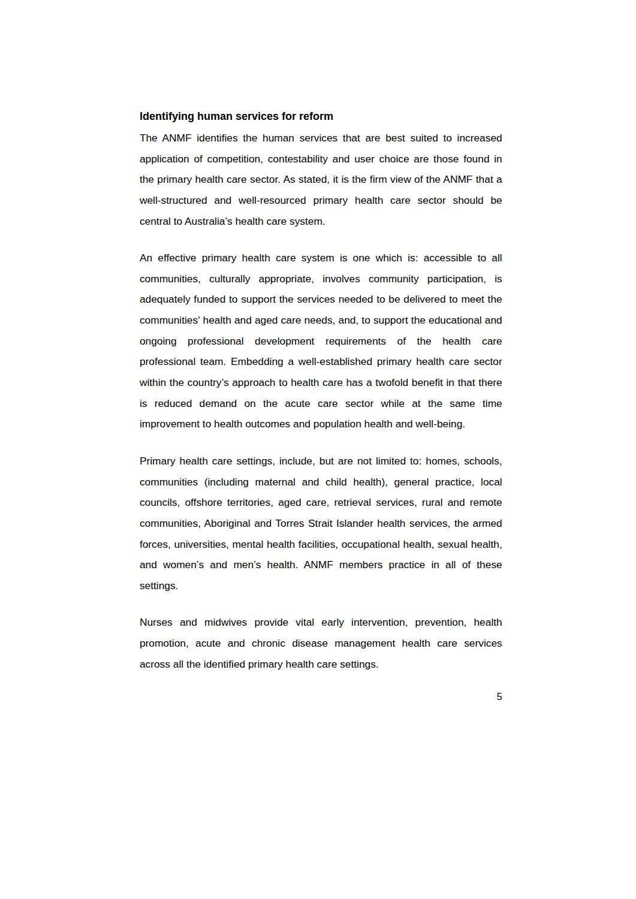Identifying human services for reform
The ANMF identifies the human services that are best suited to increased application of competition, contestability and user choice are those found in the primary health care sector. As stated, it is the firm view of the ANMF that a well-structured and well-resourced primary health care sector should be central to Australia’s health care system.
An effective primary health care system is one which is: accessible to all communities, culturally appropriate, involves community participation, is adequately funded to support the services needed to be delivered to meet the communities' health and aged care needs, and, to support the educational and ongoing professional development requirements of the health care professional team. Embedding a well-established primary health care sector within the country’s approach to health care has a twofold benefit in that there is reduced demand on the acute care sector while at the same time improvement to health outcomes and population health and well-being.
Primary health care settings, include, but are not limited to: homes, schools, communities (including maternal and child health), general practice, local councils, offshore territories, aged care, retrieval services, rural and remote communities, Aboriginal and Torres Strait Islander health services, the armed forces, universities, mental health facilities, occupational health, sexual health, and women’s and men’s health. ANMF members practice in all of these settings.
Nurses and midwives provide vital early intervention, prevention, health promotion, acute and chronic disease management health care services across all the identified primary health care settings.
5